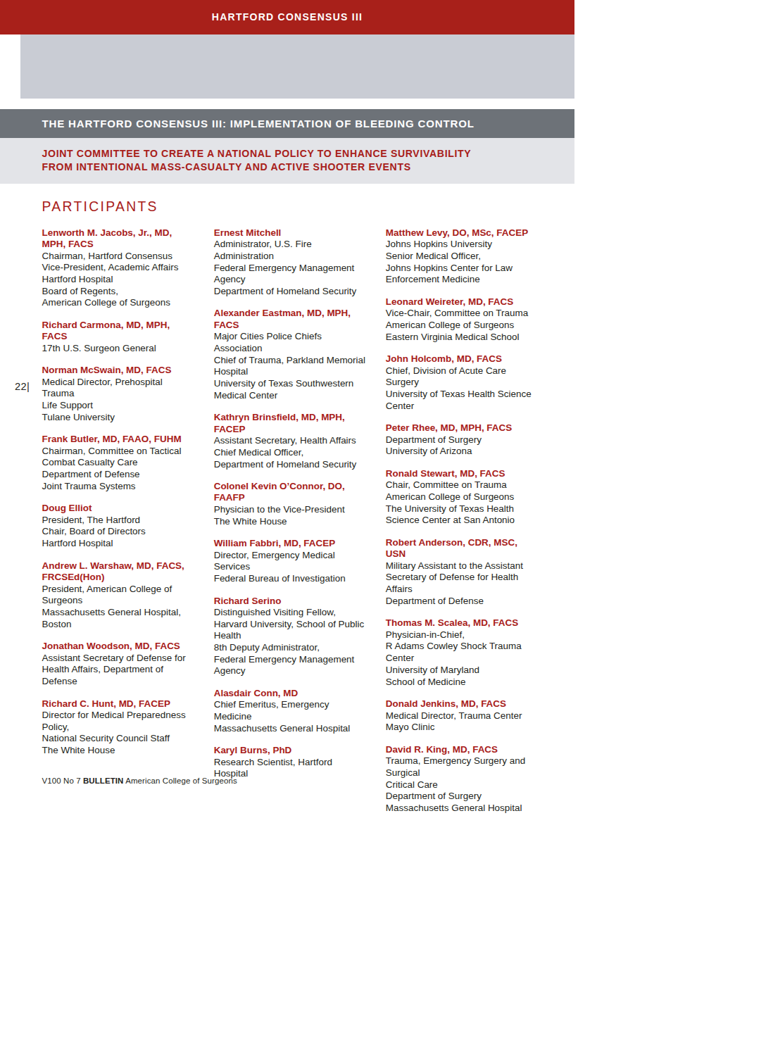Hartford Consensus III
The Hartford Consensus III: Implementation of Bleeding Control
Joint Committee to Create a National Policy to Enhance Survivability
from Intentional Mass-Casualty and Active Shooter Events
22|
Participants
Lenworth M. Jacobs, Jr., MD, MPH, FACS
Chairman, Hartford Consensus
Vice-President, Academic Affairs
Hartford Hospital
Board of Regents,
American College of Surgeons
Richard Carmona, MD, MPH, FACS
17th U.S. Surgeon General
Norman McSwain, MD, FACS
Medical Director, Prehospital Trauma
Life Support
Tulane University
Frank Butler, MD, FAAO, FUHM
Chairman, Committee on Tactical
Combat Casualty Care
Department of Defense
Joint Trauma Systems
Doug Elliot
President, The Hartford
Chair, Board of Directors
Hartford Hospital
Andrew L. Warshaw, MD, FACS, FRCSEd(Hon)
President, American College of Surgeons
Massachusetts General Hospital, Boston
Jonathan Woodson, MD, FACS
Assistant Secretary of Defense for
Health Affairs, Department of Defense
Richard C. Hunt, MD, FACEP
Director for Medical Preparedness Policy,
National Security Council Staff
The White House
Ernest Mitchell
Administrator, U.S. Fire Administration
Federal Emergency Management Agency
Department of Homeland Security
Alexander Eastman, MD, MPH, FACS
Major Cities Police Chiefs Association
Chief of Trauma, Parkland Memorial
Hospital
University of Texas Southwestern
Medical Center
Kathryn Brinsfield, MD, MPH, FACEP
Assistant Secretary, Health Affairs
Chief Medical Officer,
Department of Homeland Security
Colonel Kevin O’Connor, DO, FAAFP
Physician to the Vice-President
The White House
William Fabbri, MD, FACEP
Director, Emergency Medical Services
Federal Bureau of Investigation
Richard Serino
Distinguished Visiting Fellow,
Harvard University, School of Public
Health
8th Deputy Administrator,
Federal Emergency Management Agency
Alasdair Conn, MD
Chief Emeritus, Emergency Medicine
Massachusetts General Hospital
Karyl Burns, PhD
Research Scientist, Hartford Hospital
Matthew Levy, DO, MSc, FACEP
Johns Hopkins University
Senior Medical Officer,
Johns Hopkins Center for Law
Enforcement Medicine
Leonard Weireter, MD, FACS
Vice-Chair, Committee on Trauma
American College of Surgeons
Eastern Virginia Medical School
John Holcomb, MD, FACS
Chief, Division of Acute Care Surgery
University of Texas Health Science Center
Peter Rhee, MD, MPH, FACS
Department of Surgery
University of Arizona
Ronald Stewart, MD, FACS
Chair, Committee on Trauma
American College of Surgeons
The University of Texas Health
Science Center at San Antonio
Robert Anderson, CDR, MSC, USN
Military Assistant to the Assistant
Secretary of Defense for Health Affairs
Department of Defense
Thomas M. Scalea, MD, FACS
Physician-in-Chief,
R Adams Cowley Shock Trauma Center
University of Maryland
School of Medicine
Donald Jenkins, MD, FACS
Medical Director, Trauma Center
Mayo Clinic
David R. King, MD, FACS
Trauma, Emergency Surgery and Surgical
Critical Care
Department of Surgery
Massachusetts General Hospital
V100 No 7 BULLETIN American College of Surgeons